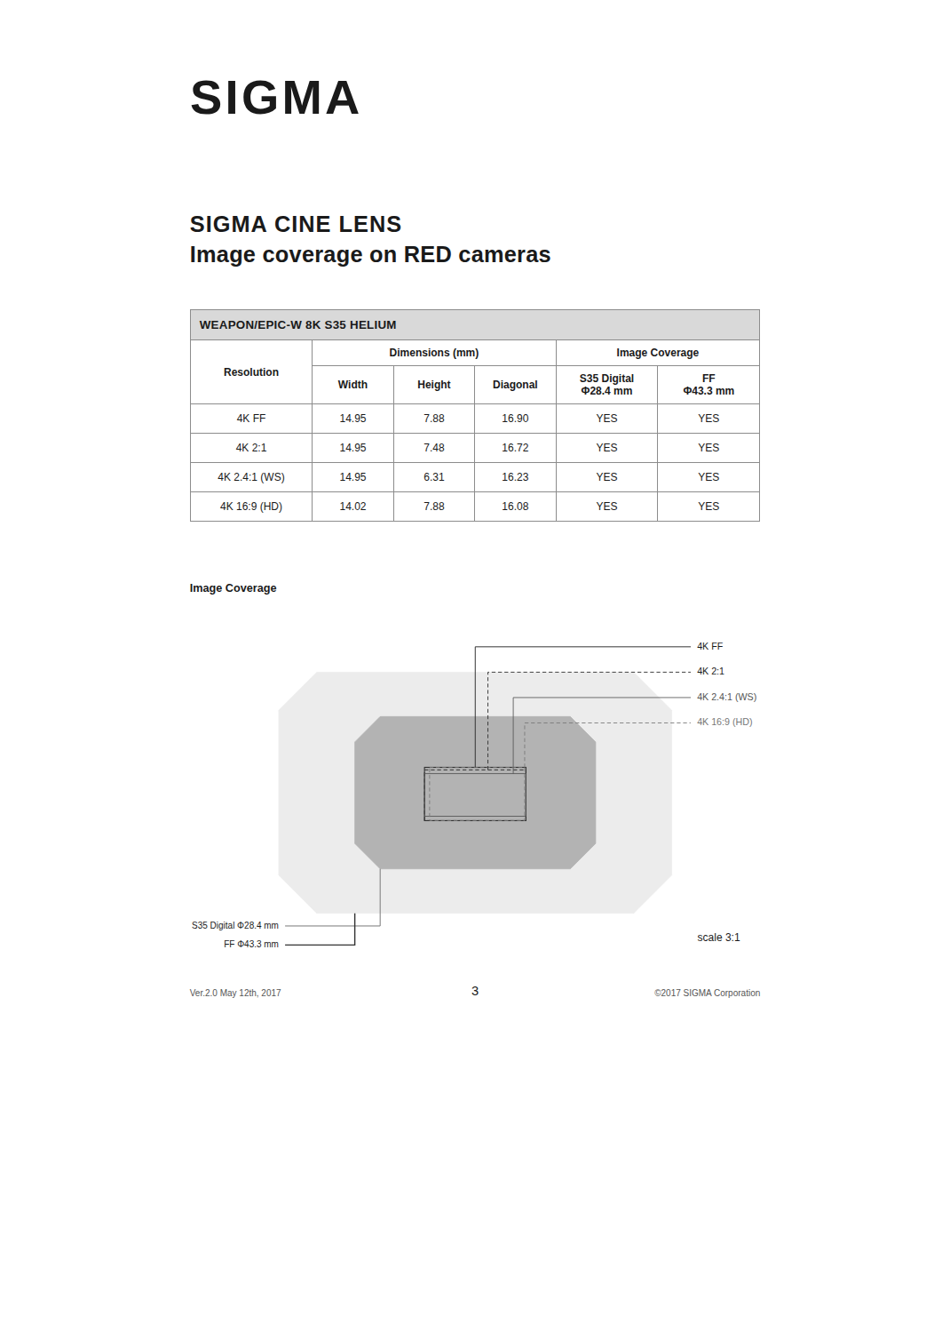SIGMA
SIGMA CINE LENS Image coverage on RED cameras
| WEAPON/EPIC-W 8K S35 HELIUM |
| Resolution | Dimensions (mm) | Image Coverage |
| Width | Height | Diagonal | S35 Digital Φ28.4 mm | FF Φ43.3 mm |
| 4K FF | 14.95 | 7.88 | 16.90 | YES | YES |
| 4K 2:1 | 14.95 | 7.48 | 16.72 | YES | YES |
| 4K 2.4:1 (WS) | 14.95 | 6.31 | 16.23 | YES | YES |
| 4K 16:9 (HD) | 14.02 | 7.88 | 16.08 | YES | YES |
Image Coverage
4K FF 4K 2:1 4K 2.4:1 (WS) 4K 16:9 (HD) S35 Digital Φ28.4 mm FF Φ43.3 mm
scale 3:1
Ver.2.0 May 12th, 2017
3
©2017 SIGMA Corporation